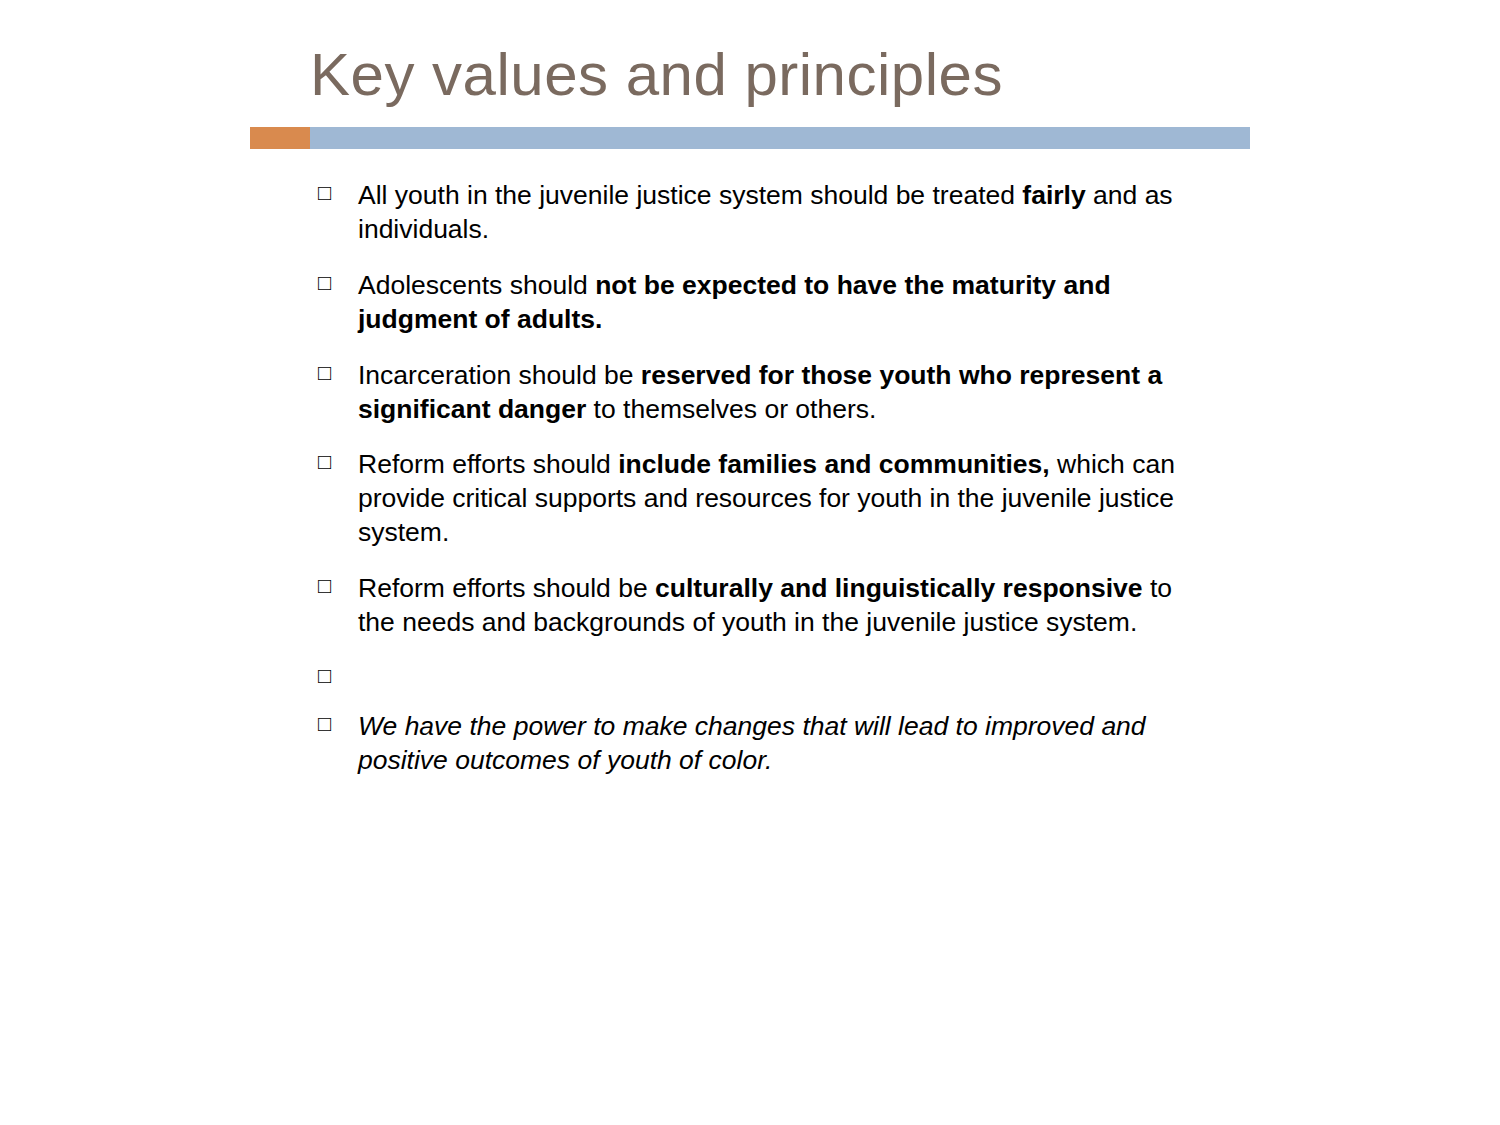Key values and principles
All youth in the juvenile justice system should be treated fairly and as individuals.
Adolescents should not be expected to have the maturity and judgment of adults.
Incarceration should be reserved for those youth who represent a significant danger to themselves or others.
Reform efforts should include families and communities, which can provide critical supports and resources for youth in the juvenile justice system.
Reform efforts should be culturally and linguistically responsive to the needs and backgrounds of youth in the juvenile justice system.
We have the power to make changes that will lead to improved and positive outcomes of youth of color.